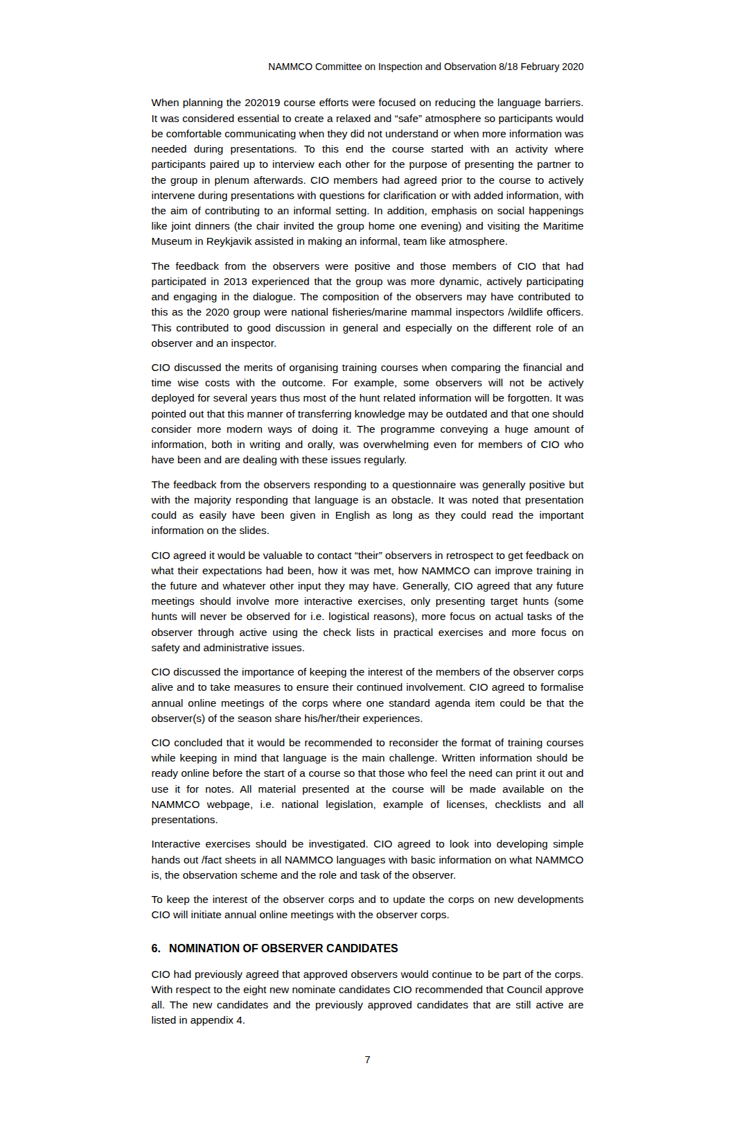NAMMCO Committee on Inspection and Observation 8/18 February 2020
When planning the 202019 course efforts were focused on reducing the language barriers. It was considered essential to create a relaxed and “safe” atmosphere so participants would be comfortable communicating when they did not understand or when more information was needed during presentations. To this end the course started with an activity where participants paired up to interview each other for the purpose of presenting the partner to the group in plenum afterwards. CIO members had agreed prior to the course to actively intervene during presentations with questions for clarification or with added information, with the aim of contributing to an informal setting. In addition, emphasis on social happenings like joint dinners (the chair invited the group home one evening) and visiting the Maritime Museum in Reykjavik assisted in making an informal, team like atmosphere.
The feedback from the observers were positive and those members of CIO that had participated in 2013 experienced that the group was more dynamic, actively participating and engaging in the dialogue. The composition of the observers may have contributed to this as the 2020 group were national fisheries/marine mammal inspectors /wildlife officers. This contributed to good discussion in general and especially on the different role of an observer and an inspector.
CIO discussed the merits of organising training courses when comparing the financial and time wise costs with the outcome. For example, some observers will not be actively deployed for several years thus most of the hunt related information will be forgotten. It was pointed out that this manner of transferring knowledge may be outdated and that one should consider more modern ways of doing it. The programme conveying a huge amount of information, both in writing and orally, was overwhelming even for members of CIO who have been and are dealing with these issues regularly.
The feedback from the observers responding to a questionnaire was generally positive but with the majority responding that language is an obstacle. It was noted that presentation could as easily have been given in English as long as they could read the important information on the slides.
CIO agreed it would be valuable to contact “their” observers in retrospect to get feedback on what their expectations had been, how it was met, how NAMMCO can improve training in the future and whatever other input they may have. Generally, CIO agreed that any future meetings should involve more interactive exercises, only presenting target hunts (some hunts will never be observed for i.e. logistical reasons), more focus on actual tasks of the observer through active using the check lists in practical exercises and more focus on safety and administrative issues.
CIO discussed the importance of keeping the interest of the members of the observer corps alive and to take measures to ensure their continued involvement. CIO agreed to formalise annual online meetings of the corps where one standard agenda item could be that the observer(s) of the season share his/her/their experiences.
CIO concluded that it would be recommended to reconsider the format of training courses while keeping in mind that language is the main challenge. Written information should be ready online before the start of a course so that those who feel the need can print it out and use it for notes. All material presented at the course will be made available on the NAMMCO webpage, i.e. national legislation, example of licenses, checklists and all presentations.
Interactive exercises should be investigated. CIO agreed to look into developing simple hands out /fact sheets in all NAMMCO languages with basic information on what NAMMCO is, the observation scheme and the role and task of the observer.
To keep the interest of the observer corps and to update the corps on new developments CIO will initiate annual online meetings with the observer corps.
6. Nomination of observer candidates
CIO had previously agreed that approved observers would continue to be part of the corps. With respect to the eight new nominate candidates CIO recommended that Council approve all. The new candidates and the previously approved candidates that are still active are listed in appendix 4.
7